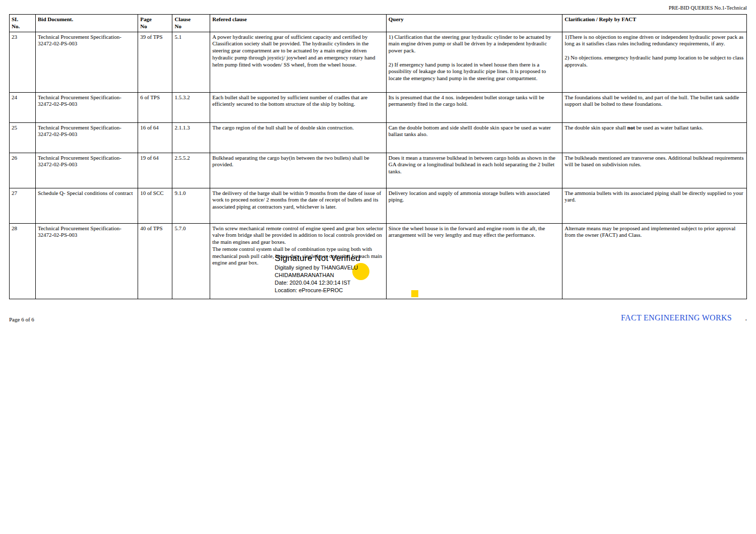PRE-BID QUERIES No.1-Technical
| SI. No. | Bid Document. | Page No | Clause No | Refered clause | Query | Clarification / Reply by FACT |
| --- | --- | --- | --- | --- | --- | --- |
| 23 | Technical Procurement Specification- 32472-02-PS-003 | 39 of TPS | 5.1 | A power hydraulic steering gear of sufficient capacity and certified by Classification society shall be provided. The hydraulic cylinders in the steering gear compartment are to be actuated by a main engine driven hydraulic pump through joysticj/ joywheel and an emergency rotary hand helm pump fitted with wooden/ SS wheel, from the wheel house. | 1) Clarification that the steering gear hydraulic cylinder to be actuated by main engine driven pump or shall be driven by a independent hydraulic power pack. 2) If emergency hand pump is located in wheel house then there is a possibility of leakage due to long hydraulic pipe lines. It is proposed to locate the emergency hand pump in the steering gear compartment. | 1)There is no objection to engine driven or independent hydraulic power pack as long as it satisfies class rules including redundancy requirements, if any. 2) No objections. emergency hydraulic hand pump location to be subject to class approvals. |
| 24 | Technical Procurement Specification- 32472-02-PS-003 | 6 of TPS | 1.5.3.2 | Each bullet shall be supported by sufficient number of cradles that are efficiently secured to the bottom structure of the ship by bolting. | Its is presumed that the 4 nos. independent bullet storage tanks will be permanently fited in the cargo hold. | The foundations shall be welded to, and part of the hull. The bullet tank saddle support shall be bolted to these foundations. |
| 25 | Technical Procurement Specification- 32472-02-PS-003 | 16 of 64 | 2.1.1.3 | The cargo region of the hull shall be of double skin contruction. | Can the double bottom and side shelll double skin space be used as water ballast tanks also. | The double skin space shall not be used as water ballast tanks. |
| 26 | Technical Procurement Specification- 32472-02-PS-003 | 19 of 64 | 2.5.5.2 | Bulkhead separating the cargo bay(in between the two bullets) shall be provided. | Does it mean a transverse bulkhead in between cargo holds as shown in the GA drawing or a longitudinal bulkhead in each hold separating the 2 bullet tanks. | The bulkheads mentioned are transverse ones. Additional bulkhead requirements will be based on subdivision rules. |
| 27 | Schedule Q- Special conditions of contract | 10 of SCC | 9.1.0 | The deilivery of the barge shall be within 9 months from the date of issue of work to proceed notice/ 2 months from the date of receipt of bullets and its associated piping at contractors yard, whichever is later. | Delivery location and supply of ammonia storage bullets with associated piping. | The ammonia bullets with its associated piping shall be directly supplied to your yard. |
| 28 | Technical Procurement Specification- 32472-02-PS-003 | 40 of TPS | 5.7.0 | Twin screw mechanical remote control of engine speed and gear box selector valve from bridge shall be provided in addition to local controls provided on the main engines and gear boxes. The remote control system shall be of combination type using both with mechanical push pull cable, heavy duty, single lever operation for each main engine and gear box. | Since the wheel house is in the forward and engine room in the aft, the arrangement will be very lengthy and may effect the performance. | Alternate means may be proposed and implemented subject to prior approval from the owner (FACT) and Class. |
Signature Not Verified
Digitally signed by THANGAVELU
CHIDAMBARANATHAN
Date: 2020.04.04 12:30:14 IST
Location: eProcure-EPROC
Page 6 of 6 FACT ENGINEERING WORKS .